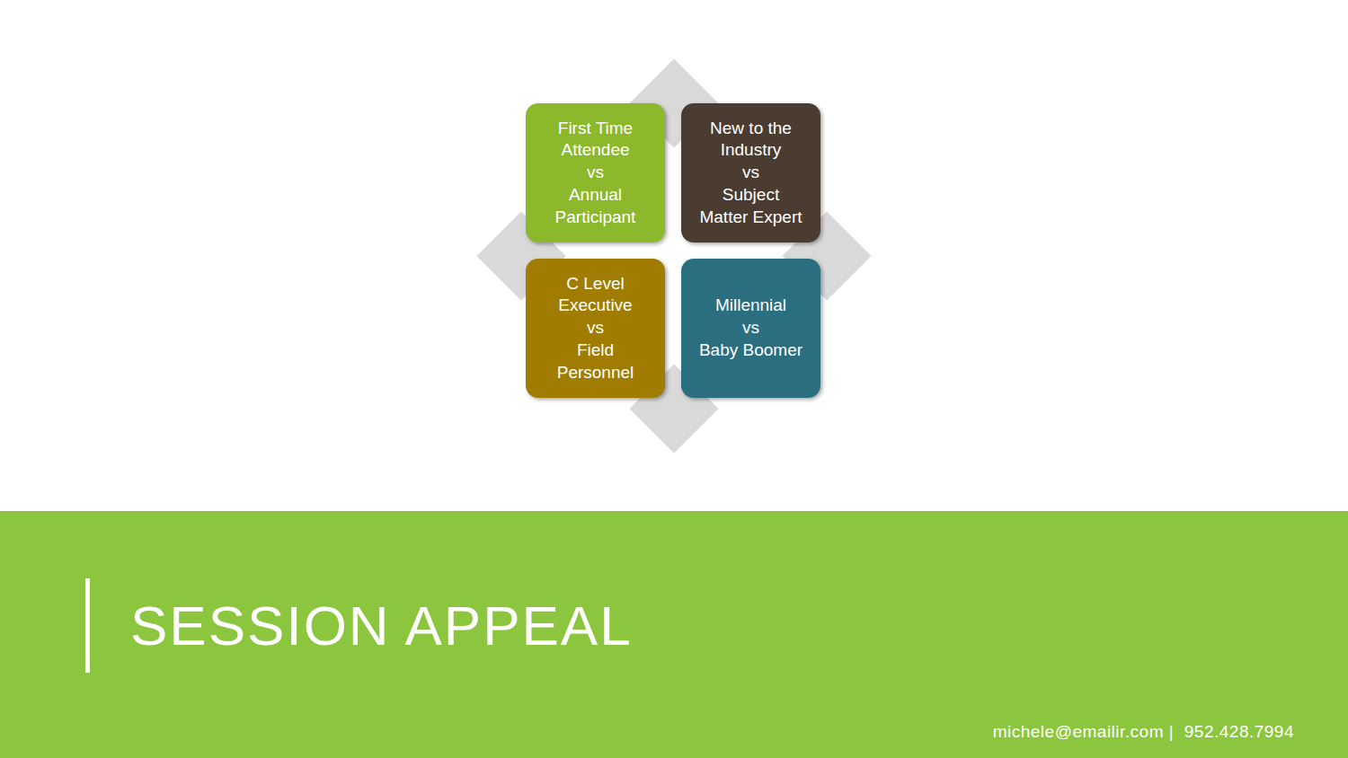First Time
Attendee
vs
Annual
Participant
New to the
Industry
vs
Subject
Matter Expert
C Level
Executive
vs
Field
Personnel
Millennial
vs
Baby Boomer
SESSION APPEAL
michele@emailir.com | 952.428.7994